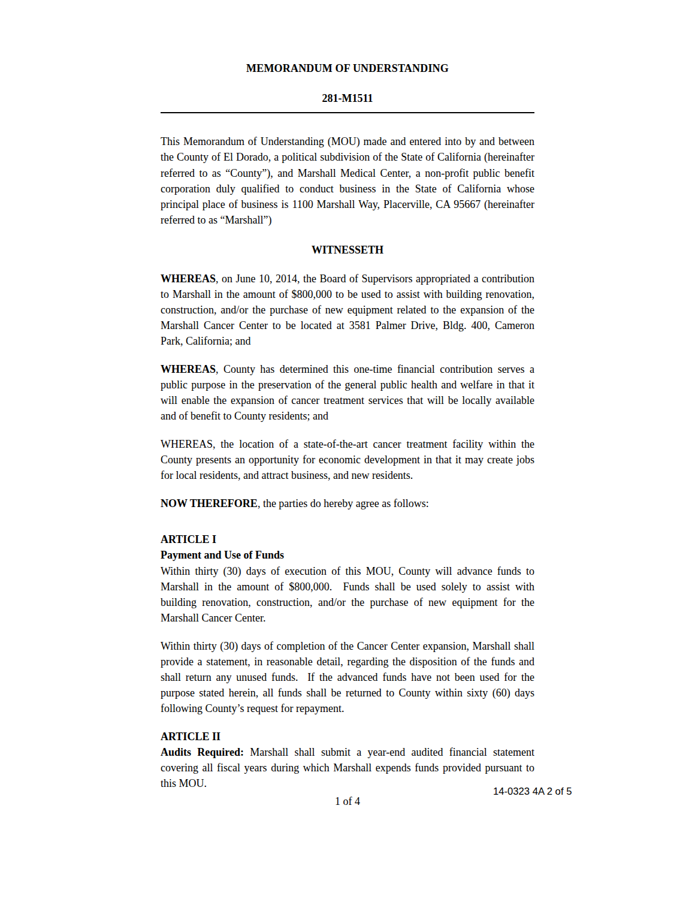MEMORANDUM OF UNDERSTANDING
281-M1511
This Memorandum of Understanding (MOU) made and entered into by and between the County of El Dorado, a political subdivision of the State of California (hereinafter referred to as “County”), and Marshall Medical Center, a non-profit public benefit corporation duly qualified to conduct business in the State of California whose principal place of business is 1100 Marshall Way, Placerville, CA 95667 (hereinafter referred to as “Marshall”)
WITNESSETH
WHEREAS, on June 10, 2014, the Board of Supervisors appropriated a contribution to Marshall in the amount of $800,000 to be used to assist with building renovation, construction, and/or the purchase of new equipment related to the expansion of the Marshall Cancer Center to be located at 3581 Palmer Drive, Bldg. 400, Cameron Park, California; and
WHEREAS, County has determined this one-time financial contribution serves a public purpose in the preservation of the general public health and welfare in that it will enable the expansion of cancer treatment services that will be locally available and of benefit to County residents; and
WHEREAS, the location of a state-of-the-art cancer treatment facility within the County presents an opportunity for economic development in that it may create jobs for local residents, and attract business, and new residents.
NOW THEREFORE, the parties do hereby agree as follows:
ARTICLE I
Payment and Use of Funds
Within thirty (30) days of execution of this MOU, County will advance funds to Marshall in the amount of $800,000. Funds shall be used solely to assist with building renovation, construction, and/or the purchase of new equipment for the Marshall Cancer Center.
Within thirty (30) days of completion of the Cancer Center expansion, Marshall shall provide a statement, in reasonable detail, regarding the disposition of the funds and shall return any unused funds. If the advanced funds have not been used for the purpose stated herein, all funds shall be returned to County within sixty (60) days following County’s request for repayment.
ARTICLE II
Audits Required: Marshall shall submit a year-end audited financial statement covering all fiscal years during which Marshall expends funds provided pursuant to this MOU.
1 of 4
14-0323 4A 2 of 5